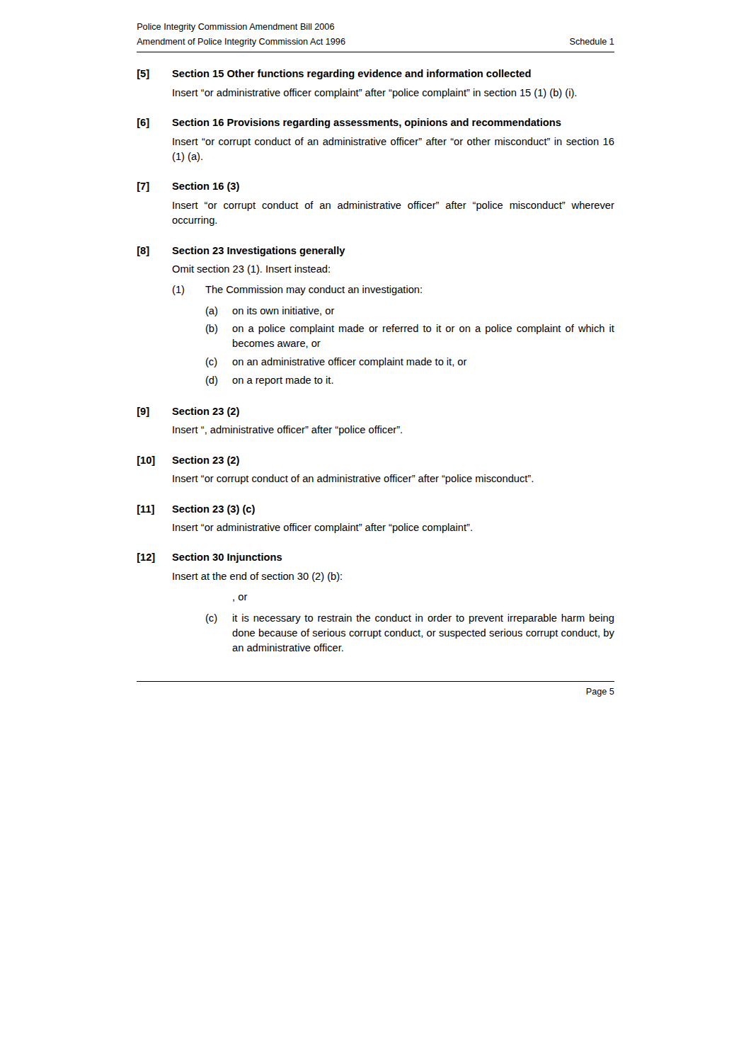Police Integrity Commission Amendment Bill 2006
Amendment of Police Integrity Commission Act 1996
Schedule 1
[5]
Section 15 Other functions regarding evidence and information collected
Insert “or administrative officer complaint” after “police complaint” in section 15 (1) (b) (i).
[6]
Section 16 Provisions regarding assessments, opinions and recommendations
Insert “or corrupt conduct of an administrative officer” after “or other misconduct” in section 16 (1) (a).
[7]
Section 16 (3)
Insert “or corrupt conduct of an administrative officer” after “police misconduct” wherever occurring.
[8]
Section 23 Investigations generally
Omit section 23 (1). Insert instead:
(1)
The Commission may conduct an investigation:
(a)
on its own initiative, or
(b)
on a police complaint made or referred to it or on a police complaint of which it becomes aware, or
(c)
on an administrative officer complaint made to it, or
(d)
on a report made to it.
[9]
Section 23 (2)
Insert “, administrative officer” after “police officer”.
[10]
Section 23 (2)
Insert “or corrupt conduct of an administrative officer” after “police misconduct”.
[11]
Section 23 (3) (c)
Insert “or administrative officer complaint” after “police complaint”.
[12]
Section 30 Injunctions
Insert at the end of section 30 (2) (b):
, or
(c)
it is necessary to restrain the conduct in order to prevent irreparable harm being done because of serious corrupt conduct, or suspected serious corrupt conduct, by an administrative officer.
Page 5